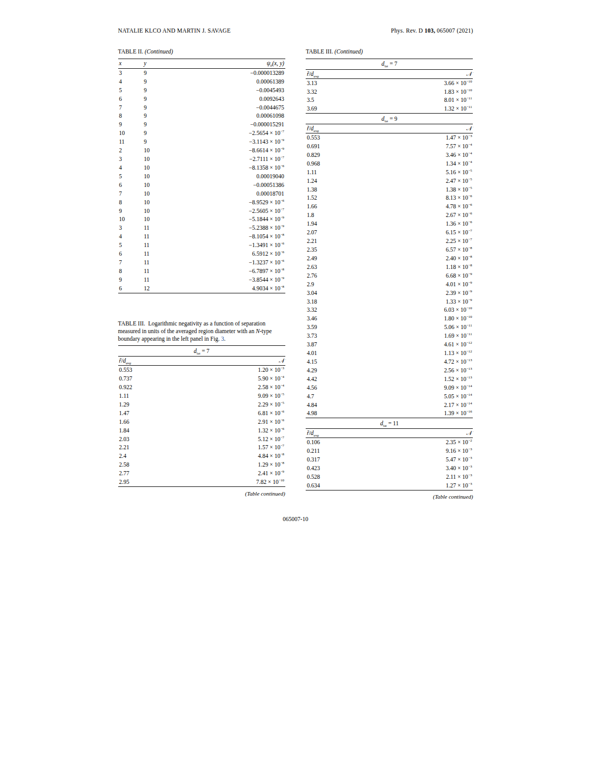Natalie Klco and Martin J. Savage
Phys. Rev. D 103, 065007 (2021)
TABLE II. (Continued)
| x | y | ψ 0 ( x , y ) |
| --- | --- | --- |
| 3 | 9 | −0.000013289 |
| 4 | 9 | 0.00061389 |
| 5 | 9 | −0.0045493 |
| 6 | 9 | 0.0092643 |
| 7 | 9 | −0.0044675 |
| 8 | 9 | 0.00061098 |
| 9 | 9 | −0.000015291 |
| 10 | 9 | −2.5654 × 10 −7 |
| 11 | 9 | −3.1143 × 10 −9 |
| 2 | 10 | −8.6614 × 10 −9 |
| 3 | 10 | −2.7111 × 10 −7 |
| 4 | 10 | −8.1358 × 10 −6 |
| 5 | 10 | 0.00019040 |
| 6 | 10 | −0.00051386 |
| 7 | 10 | 0.00018701 |
| 8 | 10 | −8.9529 × 10 −6 |
| 9 | 10 | −2.5605 × 10 −7 |
| 10 | 10 | −5.1844 × 10 −9 |
| 3 | 11 | −5.2388 × 10 −9 |
| 4 | 11 | −8.1054 × 10 −8 |
| 5 | 11 | −1.3491 × 10 −6 |
| 6 | 11 | 6.5912 × 10 −6 |
| 7 | 11 | −1.3237 × 10 −6 |
| 8 | 11 | −6.7897 × 10 −8 |
| 9 | 11 | −3.8544 × 10 −9 |
| 6 | 12 | 4.9034 × 10 −8 |
TABLE III. Logarithmic negativity as a function of separation measured in units of the averaged region diameter with an N-type boundary appearing in the left panel in Fig. 3.
| d lat = 7 |
| r̃ / d avg | 𝒩 |
| 0.553 | 1.20 × 10 −3 |
| 0.737 | 5.90 × 10 −4 |
| 0.922 | 2.58 × 10 −4 |
| 1.11 | 9.09 × 10 −5 |
| 1.29 | 2.29 × 10 −5 |
| 1.47 | 6.81 × 10 −6 |
| 1.66 | 2.91 × 10 −6 |
| 1.84 | 1.32 × 10 −6 |
| 2.03 | 5.12 × 10 −7 |
| 2.21 | 1.57 × 10 −7 |
| 2.4 | 4.84 × 10 −8 |
| 2.58 | 1.29 × 10 −8 |
| 2.77 | 2.41 × 10 −9 |
| 2.95 | 7.82 × 10 −10 |
(Table continued)
TABLE III. (Continued)
| d lat = 7 |
| r̃ / d avg | 𝒩 |
| 3.13 | 3.66 × 10 −10 |
| 3.32 | 1.83 × 10 −10 |
| 3.5 | 8.01 × 10 −11 |
| 3.69 | 1.32 × 10 −11 |
| d lat = 9 |
| r̃ / d avg | 𝒩 |
| 0.553 | 1.47 × 10 −3 |
| 0.691 | 7.57 × 10 −4 |
| 0.829 | 3.46 × 10 −4 |
| 0.968 | 1.34 × 10 −4 |
| 1.11 | 5.16 × 10 −5 |
| 1.24 | 2.47 × 10 −5 |
| 1.38 | 1.38 × 10 −5 |
| 1.52 | 8.13 × 10 −6 |
| 1.66 | 4.78 × 10 −6 |
| 1.8 | 2.67 × 10 −6 |
| 1.94 | 1.36 × 10 −6 |
| 2.07 | 6.15 × 10 −7 |
| 2.21 | 2.25 × 10 −7 |
| 2.35 | 6.57 × 10 −8 |
| 2.49 | 2.40 × 10 −8 |
| 2.63 | 1.18 × 10 −8 |
| 2.76 | 6.68 × 10 −9 |
| 2.9 | 4.01 × 10 −9 |
| 3.04 | 2.39 × 10 −9 |
| 3.18 | 1.33 × 10 −9 |
| 3.32 | 6.03 × 10 −10 |
| 3.46 | 1.80 × 10 −10 |
| 3.59 | 5.06 × 10 −11 |
| 3.73 | 1.69 × 10 −11 |
| 3.87 | 4.61 × 10 −12 |
| 4.01 | 1.13 × 10 −12 |
| 4.15 | 4.72 × 10 −13 |
| 4.29 | 2.56 × 10 −13 |
| 4.42 | 1.52 × 10 −13 |
| 4.56 | 9.09 × 10 −14 |
| 4.7 | 5.05 × 10 −14 |
| 4.84 | 2.17 × 10 −14 |
| 4.98 | 1.39 × 10 −16 |
| d lat = 11 |
| r̃ / d avg | 𝒩 |
| 0.106 | 2.35 × 10 −2 |
| 0.211 | 9.16 × 10 −3 |
| 0.317 | 5.47 × 10 −3 |
| 0.423 | 3.40 × 10 −3 |
| 0.528 | 2.11 × 10 −3 |
| 0.634 | 1.27 × 10 −3 |
(Table continued)
065007-10